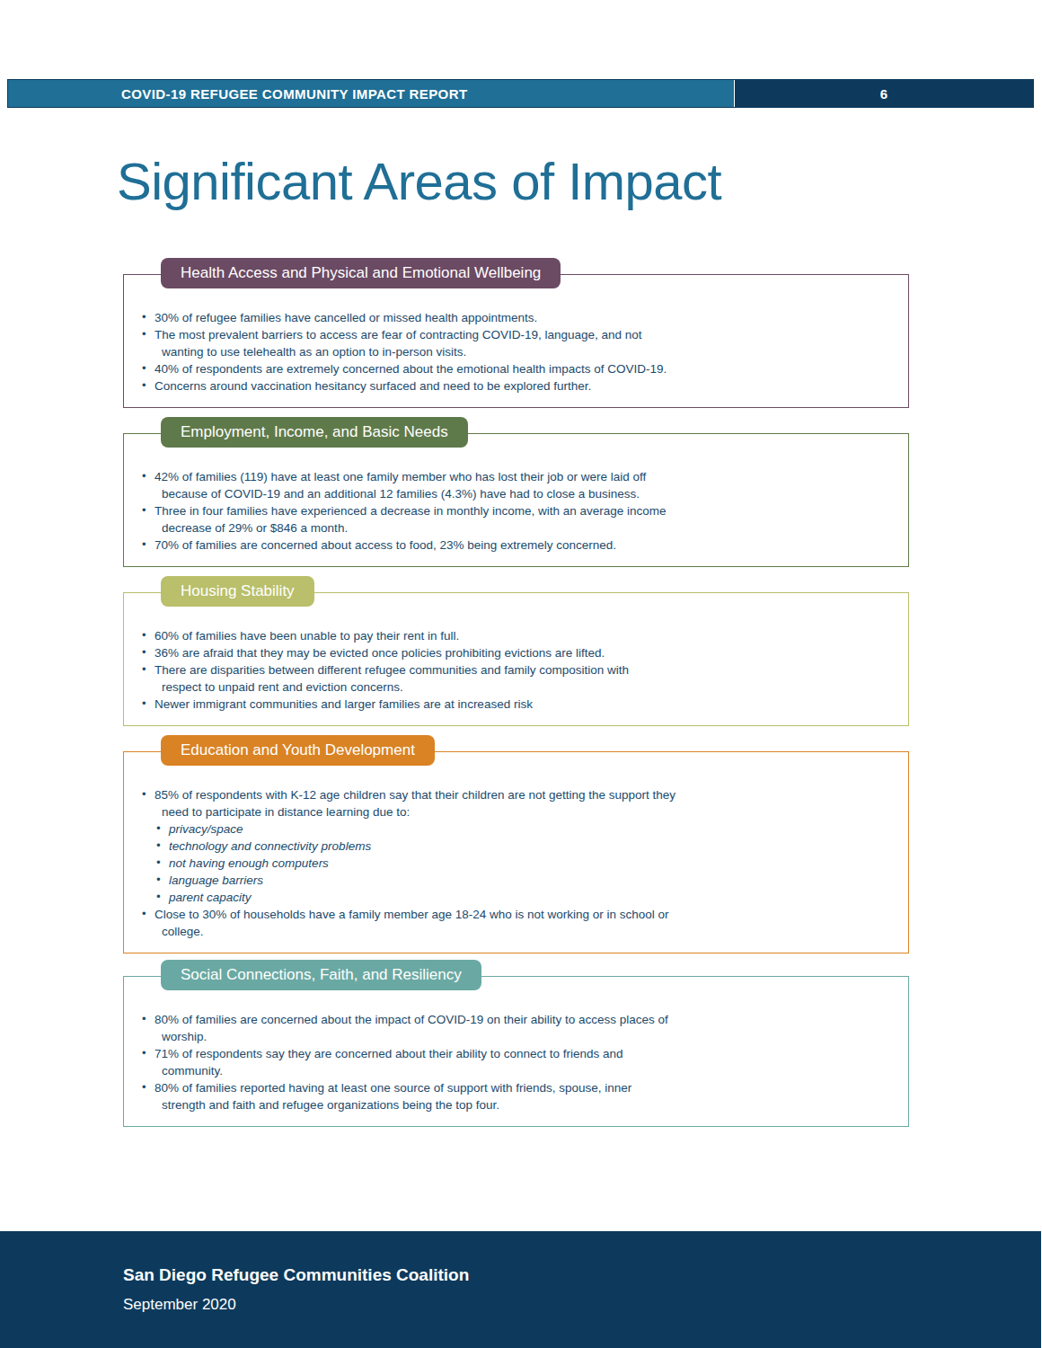COVID-19 REFUGEE COMMUNITY IMPACT REPORT
6
Significant Areas of Impact
Health Access and Physical and Emotional Wellbeing
30% of refugee families have cancelled or missed health appointments.
The most prevalent barriers to access are fear of contracting COVID-19, language, and not
wanting to use telehealth as an option to in-person visits.
40% of respondents are extremely concerned about the emotional health impacts of COVID-19.
Concerns around vaccination hesitancy surfaced and need to be explored further.
Employment, Income, and Basic Needs
42% of families (119) have at least one family member who has lost their job or were laid off
because of COVID-19 and an additional 12 families (4.3%) have had to close a business.
Three in four families have experienced a decrease in monthly income, with an average income
decrease of 29% or $846 a month.
70% of families are concerned about access to food, 23% being extremely concerned.
Housing Stability
60% of families have been unable to pay their rent in full.
36% are afraid that they may be evicted once policies prohibiting evictions are lifted.
There are disparities between different refugee communities and family composition with
respect to unpaid rent and eviction concerns.
Newer immigrant communities and larger families are at increased risk
Education and Youth Development
85% of respondents with K-12 age children say that their children are not getting the support they
need to participate in distance learning due to:
privacy/space
technology and connectivity problems
not having enough computers
language barriers
parent capacity
Close to 30% of households have a family member age 18-24 who is not working or in school or
college.
Social Connections, Faith, and Resiliency
80% of families are concerned about the impact of COVID-19 on their ability to access places of
worship.
71% of respondents say they are concerned about their ability to connect to friends and
community.
80% of families reported having at least one source of support with friends, spouse, inner
strength and faith and refugee organizations being the top four.
San Diego Refugee Communities Coalition
September 2020